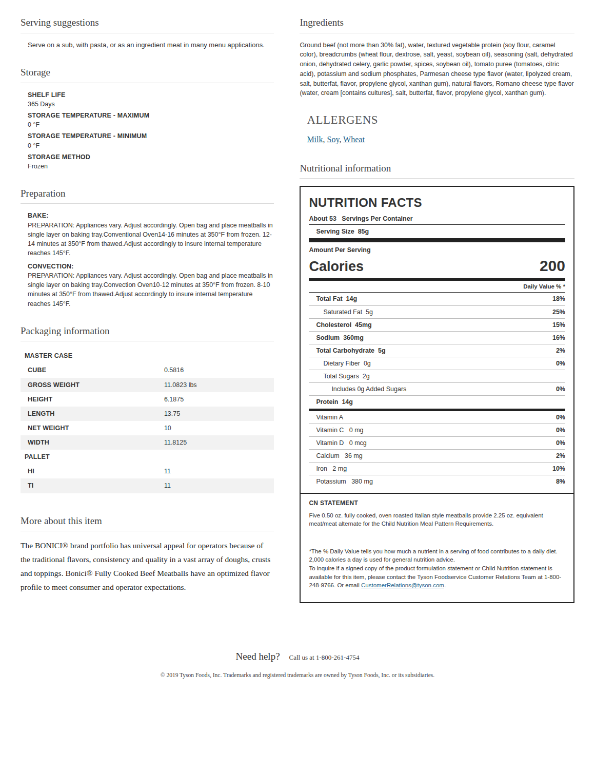Serving suggestions
Serve on a sub, with pasta, or as an ingredient meat in many menu applications.
Storage
SHELF LIFE
365 Days
STORAGE TEMPERATURE - MAXIMUM
0 °F
STORAGE TEMPERATURE - MINIMUM
0 °F
STORAGE METHOD
Frozen
Preparation
BAKE:
PREPARATION: Appliances vary. Adjust accordingly. Open bag and place meatballs in single layer on baking tray.Conventional Oven14-16 minutes at 350°F from frozen. 12-14 minutes at 350°F from thawed.Adjust accordingly to insure internal temperature reaches 145°F.
CONVECTION:
PREPARATION: Appliances vary. Adjust accordingly. Open bag and place meatballs in single layer on baking tray.Convection Oven10-12 minutes at 350°F from frozen. 8-10 minutes at 350°F from thawed.Adjust accordingly to insure internal temperature reaches 145°F.
Packaging information
| MASTER CASE |
| CUBE | 0.5816 |
| GROSS WEIGHT | 11.0823 lbs |
| HEIGHT | 6.1875 |
| LENGTH | 13.75 |
| NET WEIGHT | 10 |
| WIDTH | 11.8125 |
| PALLET |
| HI | 11 |
| TI | 11 |
More about this item
The BONICI® brand portfolio has universal appeal for operators because of the traditional flavors, consistency and quality in a vast array of doughs, crusts and toppings. Bonici® Fully Cooked Beef Meatballs have an optimized flavor profile to meet consumer and operator expectations.
Ingredients
Ground beef (not more than 30% fat), water, textured vegetable protein (soy flour, caramel color), breadcrumbs (wheat flour, dextrose, salt, yeast, soybean oil), seasoning (salt, dehydrated onion, dehydrated celery, garlic powder, spices, soybean oil), tomato puree (tomatoes, citric acid), potassium and sodium phosphates, Parmesan cheese type flavor (water, lipolyzed cream, salt, butterfat, flavor, propylene glycol, xanthan gum), natural flavors, Romano cheese type flavor (water, cream [contains cultures], salt, butterfat, flavor, propylene glycol, xanthan gum).
ALLERGENS
Milk, Soy, Wheat
Nutritional information
NUTRITION FACTS
About 53 Servings Per Container
Serving Size 85g
Amount Per Serving
Calories 200
Daily Value % *
| Total Fat 14g | 18% |
| Saturated Fat 5g | 25% |
| Cholesterol 45mg | 15% |
| Sodium 360mg | 16% |
| Total Carbohydrate 5g | 2% |
| Dietary Fiber 0g | 0% |
| Total Sugars 2g | |
| Includes 0g Added Sugars | 0% |
| Protein 14g | |
| Vitamin A | 0% |
| Vitamin C 0 mg | 0% |
| Vitamin D 0 mcg | 0% |
| Calcium 36 mg | 2% |
| Iron 2 mg | 10% |
| Potassium 380 mg | 8% |
CN STATEMENT
Five 0.50 oz. fully cooked, oven roasted Italian style meatballs provide 2.25 oz. equivalent meat/meat alternate for the Child Nutrition Meal Pattern Requirements.
*The % Daily Value tells you how much a nutrient in a serving of food contributes to a daily diet. 2,000 calories a day is used for general nutrition advice.
To inquire if a signed copy of the product formulation statement or Child Nutrition statement is available for this item, please contact the Tyson Foodservice Customer Relations Team at 1-800-248-9766. Or email CustomerRelations@tyson.com.
Need help?Call us at 1-800-261-4754
© 2019 Tyson Foods, Inc. Trademarks and registered trademarks are owned by Tyson Foods, Inc. or its subsidiaries.